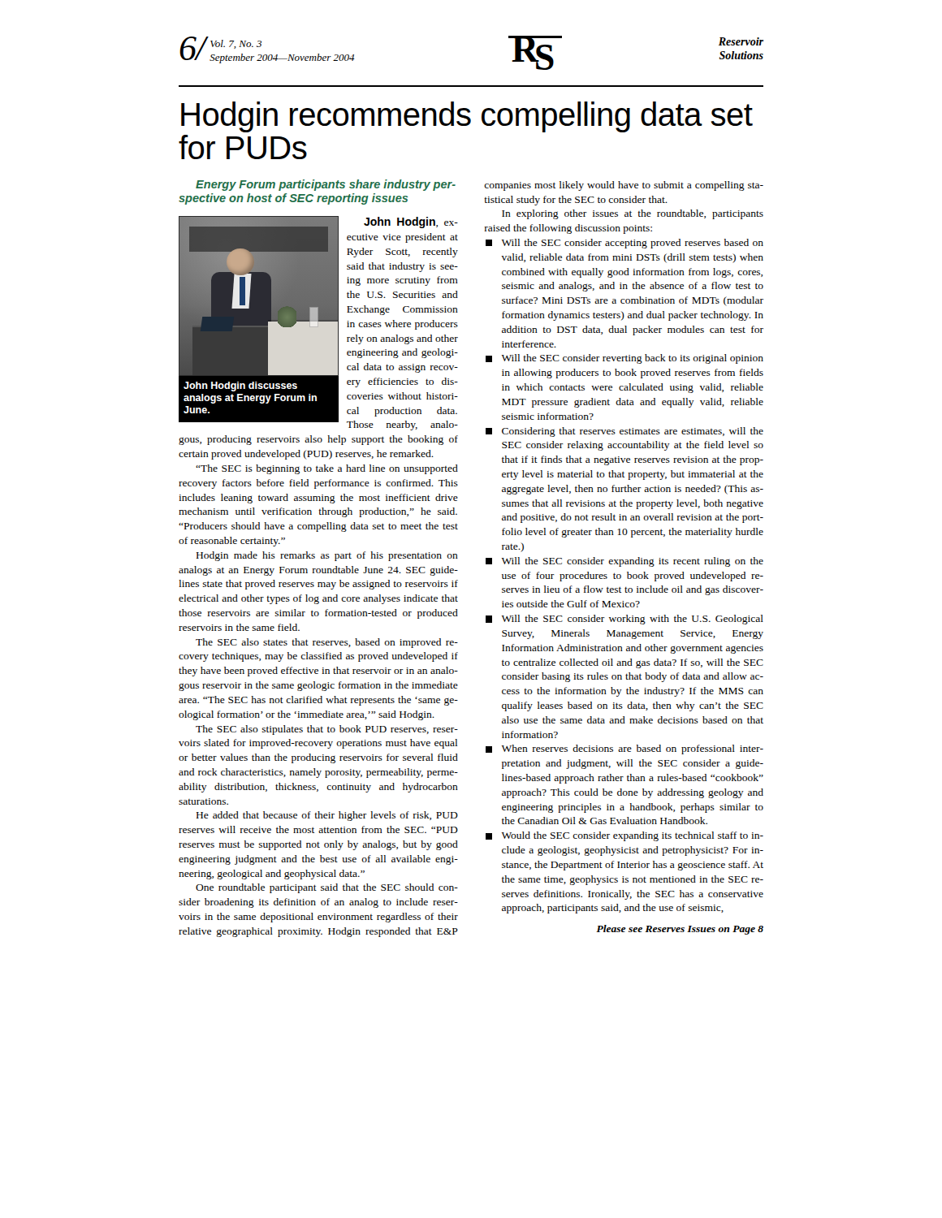6/
Vol. 7, No. 3
September 2004—November 2004
R S
Reservoir
Solutions
Hodgin recommends compelling data set for PUDs
Energy Forum participants share industry perspective on host of SEC reporting issues
John Hodgin discusses analogs at Energy Forum in June.
John Hodgin, executive vice president at Ryder Scott, recently said that industry is seeing more scrutiny from the U.S. Securities and Exchange Commission in cases where producers rely on analogs and other engineering and geological data to assign recovery efficiencies to discoveries without historical production data. Those nearby, analogous, producing reservoirs also help support the booking of certain proved undeveloped (PUD) reserves, he remarked.
“The SEC is beginning to take a hard line on unsupported recovery factors before field performance is confirmed. This includes leaning toward assuming the most inefficient drive mechanism until verification through production,” he said. “Producers should have a compelling data set to meet the test of reasonable certainty.”
Hodgin made his remarks as part of his presentation on analogs at an Energy Forum roundtable June 24. SEC guidelines state that proved reserves may be assigned to reservoirs if electrical and other types of log and core analyses indicate that those reservoirs are similar to formation-tested or produced reservoirs in the same field.
The SEC also states that reserves, based on improved recovery techniques, may be classified as proved undeveloped if they have been proved effective in that reservoir or in an analogous reservoir in the same geologic formation in the immediate area. “The SEC has not clarified what represents the ‘same geological formation’ or the ‘immediate area,’” said Hodgin.
The SEC also stipulates that to book PUD reserves, reservoirs slated for improved-recovery operations must have equal or better values than the producing reservoirs for several fluid and rock characteristics, namely porosity, permeability, permeability distribution, thickness, continuity and hydrocarbon saturations.
He added that because of their higher levels of risk, PUD reserves will receive the most attention from the SEC. “PUD reserves must be supported not only by analogs, but by good engineering judgment and the best use of all available engineering, geological and geophysical data.”
One roundtable participant said that the SEC should consider broadening its definition of an analog to include reservoirs in the same depositional environment regardless of their relative geographical proximity. Hodgin responded that E&P companies most likely would have to submit a compelling statistical study for the SEC to consider that.
In exploring other issues at the roundtable, participants raised the following discussion points:
Will the SEC consider accepting proved reserves based on valid, reliable data from mini DSTs (drill stem tests) when combined with equally good information from logs, cores, seismic and analogs, and in the absence of a flow test to surface? Mini DSTs are a combination of MDTs (modular formation dynamics testers) and dual packer technology. In addition to DST data, dual packer modules can test for interference.
Will the SEC consider reverting back to its original opinion in allowing producers to book proved reserves from fields in which contacts were calculated using valid, reliable MDT pressure gradient data and equally valid, reliable seismic information?
Considering that reserves estimates are estimates, will the SEC consider relaxing accountability at the field level so that if it finds that a negative reserves revision at the property level is material to that property, but immaterial at the aggregate level, then no further action is needed? (This assumes that all revisions at the property level, both negative and positive, do not result in an overall revision at the portfolio level of greater than 10 percent, the materiality hurdle rate.)
Will the SEC consider expanding its recent ruling on the use of four procedures to book proved undeveloped reserves in lieu of a flow test to include oil and gas discoveries outside the Gulf of Mexico?
Will the SEC consider working with the U.S. Geological Survey, Minerals Management Service, Energy Information Administration and other government agencies to centralize collected oil and gas data? If so, will the SEC consider basing its rules on that body of data and allow access to the information by the industry? If the MMS can qualify leases based on its data, then why can’t the SEC also use the same data and make decisions based on that information?
When reserves decisions are based on professional interpretation and judgment, will the SEC consider a guidelines-based approach rather than a rules-based “cookbook” approach? This could be done by addressing geology and engineering principles in a handbook, perhaps similar to the Canadian Oil & Gas Evaluation Handbook.
Would the SEC consider expanding its technical staff to include a geologist, geophysicist and petrophysicist? For instance, the Department of Interior has a geoscience staff. At the same time, geophysics is not mentioned in the SEC reserves definitions. Ironically, the SEC has a conservative approach, participants said, and the use of seismic,
Please see Reserves Issues on Page 8